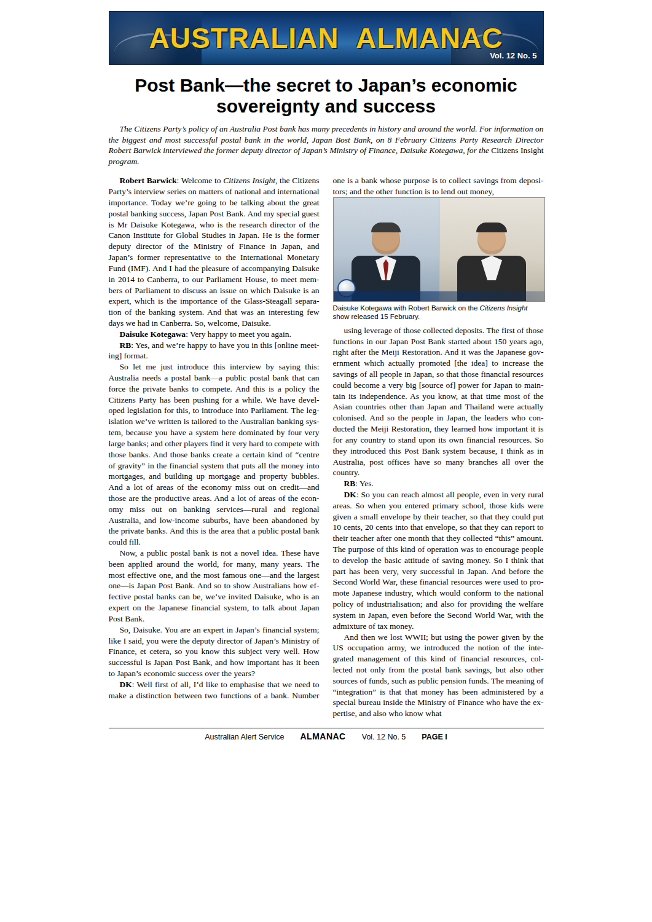AUSTRALIAN ALMANAC
Vol. 12 No. 5
Post Bank—the secret to Japan’s economic sovereignty and success
The Citizens Party’s policy of an Australia Post bank has many precedents in history and around the world. For information on the biggest and most successful postal bank in the world, Japan Bost Bank, on 8 February Citizens Party Research Director Robert Barwick interviewed the former deputy director of Japan’s Ministry of Finance, Daisuke Kotegawa, for the Citizens Insight program.
Robert Barwick: Welcome to Citizens Insight, the Citizens Party’s interview series on matters of national and international importance. Today we’re going to be talking about the great postal banking success, Japan Post Bank. And my special guest is Mr Daisuke Kotegawa, who is the research director of the Canon Institute for Global Studies in Japan. He is the former deputy director of the Ministry of Finance in Japan, and Japan’s former representative to the International Monetary Fund (IMF). And I had the pleasure of accompanying Daisuke in 2014 to Canberra, to our Parliament House, to meet members of Parliament to discuss an issue on which Daisuke is an expert, which is the importance of the Glass-Steagall separation of the banking system. And that was an interesting few days we had in Canberra. So, welcome, Daisuke.
Daisuke Kotegawa: Very happy to meet you again.
RB: Yes, and we’re happy to have you in this [online meeting] format.
So let me just introduce this interview by saying this: Australia needs a postal bank—a public postal bank that can force the private banks to compete. And this is a policy the Citizens Party has been pushing for a while. We have developed legislation for this, to introduce into Parliament. The legislation we’ve written is tailored to the Australian banking system, because you have a system here dominated by four very large banks; and other players find it very hard to compete with those banks. And those banks create a certain kind of “centre of gravity” in the financial system that puts all the money into mortgages, and building up mortgage and property bubbles. And a lot of areas of the economy miss out on credit—and those are the productive areas. And a lot of areas of the economy miss out on banking services—rural and regional Australia, and low-income suburbs, have been abandoned by the private banks. And this is the area that a public postal bank could fill.
Now, a public postal bank is not a novel idea. These have been applied around the world, for many, many years. The most effective one, and the most famous one—and the largest one—is Japan Post Bank. And so to show Australians how effective postal banks can be, we’ve invited Daisuke, who is an expert on the Japanese financial system, to talk about Japan Post Bank.
So, Daisuke. You are an expert in Japan’s financial system; like I said, you were the deputy director of Japan’s Ministry of Finance, et cetera, so you know this subject very well. How successful is Japan Post Bank, and how important has it been to Japan’s economic success over the years?
DK: Well first of all, I’d like to emphasise that we need to make a distinction between two functions of a bank. Number one is a bank whose purpose is to collect savings from depositors; and the other function is to lend out money,
Daisuke Kotegawa with Robert Barwick on the Citizens Insight show released 15 February.
using leverage of those collected deposits. The first of those functions in our Japan Post Bank started about 150 years ago, right after the Meiji Restoration. And it was the Japanese government which actually promoted [the idea] to increase the savings of all people in Japan, so that those financial resources could become a very big [source of] power for Japan to maintain its independence. As you know, at that time most of the Asian countries other than Japan and Thailand were actually colonised. And so the people in Japan, the leaders who conducted the Meiji Restoration, they learned how important it is for any country to stand upon its own financial resources. So they introduced this Post Bank system because, I think as in Australia, post offices have so many branches all over the country.
RB: Yes.
DK: So you can reach almost all people, even in very rural areas. So when you entered primary school, those kids were given a small envelope by their teacher, so that they could put 10 cents, 20 cents into that envelope, so that they can report to their teacher after one month that they collected “this” amount. The purpose of this kind of operation was to encourage people to develop the basic attitude of saving money. So I think that part has been very, very successful in Japan. And before the Second World War, these financial resources were used to promote Japanese industry, which would conform to the national policy of industrialisation; and also for providing the welfare system in Japan, even before the Second World War, with the admixture of tax money.
And then we lost WWII; but using the power given by the US occupation army, we introduced the notion of the integrated management of this kind of financial resources, collected not only from the postal bank savings, but also other sources of funds, such as public pension funds. The meaning of “integration” is that that money has been administered by a special bureau inside the Ministry of Finance who have the expertise, and also who know what
Australian Alert Service ALMANAC Vol. 12 No. 5 PAGE I